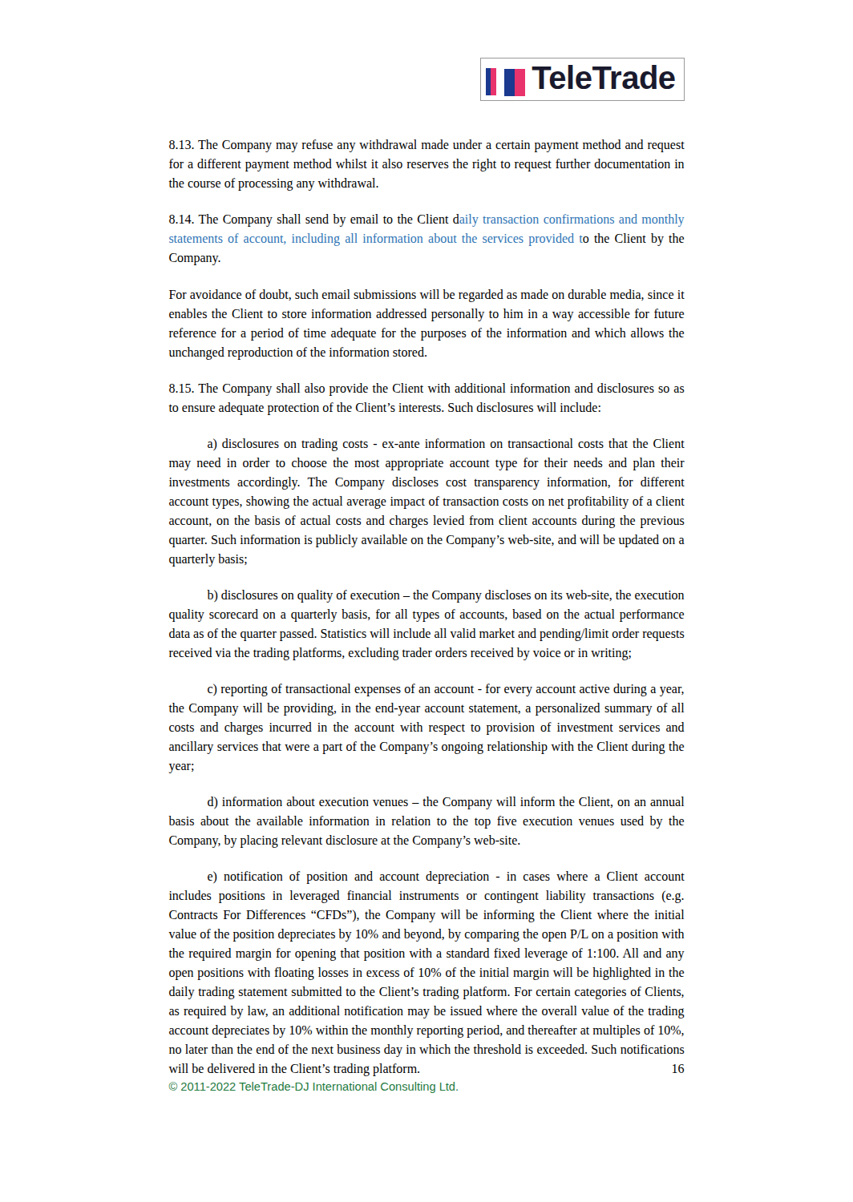TeleTrade
8.13. The Company may refuse any withdrawal made under a certain payment method and request for a different payment method whilst it also reserves the right to request further documentation in the course of processing any withdrawal.
8.14. The Company shall send by email to the Client daily transaction confirmations and monthly statements of account, including all information about the services provided to the Client by the Company.
For avoidance of doubt, such email submissions will be regarded as made on durable media, since it enables the Client to store information addressed personally to him in a way accessible for future reference for a period of time adequate for the purposes of the information and which allows the unchanged reproduction of the information stored.
8.15. The Company shall also provide the Client with additional information and disclosures so as to ensure adequate protection of the Client’s interests. Such disclosures will include:
a) disclosures on trading costs - ex-ante information on transactional costs that the Client may need in order to choose the most appropriate account type for their needs and plan their investments accordingly. The Company discloses cost transparency information, for different account types, showing the actual average impact of transaction costs on net profitability of a client account, on the basis of actual costs and charges levied from client accounts during the previous quarter. Such information is publicly available on the Company’s web-site, and will be updated on a quarterly basis;
b) disclosures on quality of execution – the Company discloses on its web-site, the execution quality scorecard on a quarterly basis, for all types of accounts, based on the actual performance data as of the quarter passed. Statistics will include all valid market and pending/limit order requests received via the trading platforms, excluding trader orders received by voice or in writing;
c) reporting of transactional expenses of an account - for every account active during a year, the Company will be providing, in the end-year account statement, a personalized summary of all costs and charges incurred in the account with respect to provision of investment services and ancillary services that were a part of the Company’s ongoing relationship with the Client during the year;
d) information about execution venues – the Company will inform the Client, on an annual basis about the available information in relation to the top five execution venues used by the Company, by placing relevant disclosure at the Company’s web-site.
e) notification of position and account depreciation - in cases where a Client account includes positions in leveraged financial instruments or contingent liability transactions (e.g. Contracts For Differences “CFDs”), the Company will be informing the Client where the initial value of the position depreciates by 10% and beyond, by comparing the open P/L on a position with the required margin for opening that position with a standard fixed leverage of 1:100. All and any open positions with floating losses in excess of 10% of the initial margin will be highlighted in the daily trading statement submitted to the Client’s trading platform. For certain categories of Clients, as required by law, an additional notification may be issued where the overall value of the trading account depreciates by 10% within the monthly reporting period, and thereafter at multiples of 10%, no later than the end of the next business day in which the threshold is exceeded. Such notifications will be delivered in the Client’s trading platform.
16
© 2011-2022 TeleTrade-DJ International Consulting Ltd.